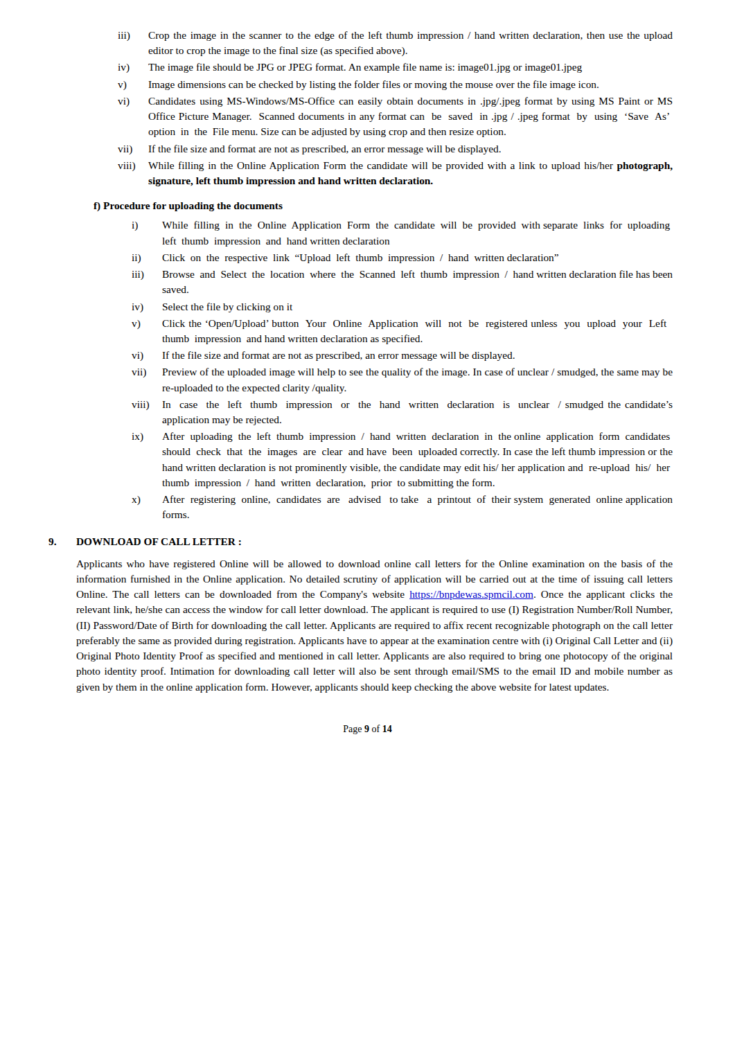iii) Crop the image in the scanner to the edge of the left thumb impression / hand written declaration, then use the upload editor to crop the image to the final size (as specified above).
iv) The image file should be JPG or JPEG format. An example file name is: image01.jpg or image01.jpeg
v) Image dimensions can be checked by listing the folder files or moving the mouse over the file image icon.
vi) Candidates using MS-Windows/MS-Office can easily obtain documents in .jpg/.jpeg format by using MS Paint or MS Office Picture Manager. Scanned documents in any format can be saved in .jpg / .jpeg format by using ‘Save As’ option in the File menu. Size can be adjusted by using crop and then resize option.
vii) If the file size and format are not as prescribed, an error message will be displayed.
viii) While filling in the Online Application Form the candidate will be provided with a link to upload his/her photograph, signature, left thumb impression and hand written declaration.
f) Procedure for uploading the documents
i) While filling in the Online Application Form the candidate will be provided with separate links for uploading left thumb impression and hand written declaration
ii) Click on the respective link “Upload left thumb impression / hand written declaration”
iii) Browse and Select the location where the Scanned left thumb impression / hand written declaration file has been saved.
iv) Select the file by clicking on it
v) Click the ‘Open/Upload’ button Your Online Application will not be registered unless you upload your Left thumb impression and hand written declaration as specified.
vi) If the file size and format are not as prescribed, an error message will be displayed.
vii) Preview of the uploaded image will help to see the quality of the image. In case of unclear / smudged, the same may be re-uploaded to the expected clarity /quality.
viii) In case the left thumb impression or the hand written declaration is unclear / smudged the candidate’s application may be rejected.
ix) After uploading the left thumb impression / hand written declaration in the online application form candidates should check that the images are clear and have been uploaded correctly. In case the left thumb impression or the hand written declaration is not prominently visible, the candidate may edit his/ her application and re-upload his/ her thumb impression / hand written declaration, prior to submitting the form.
x) After registering online, candidates are advised to take a printout of their system generated online application forms.
9. DOWNLOAD OF CALL LETTER :
Applicants who have registered Online will be allowed to download online call letters for the Online examination on the basis of the information furnished in the Online application. No detailed scrutiny of application will be carried out at the time of issuing call letters Online. The call letters can be downloaded from the Company's website https://bnpdewas.spmcil.com. Once the applicant clicks the relevant link, he/she can access the window for call letter download. The applicant is required to use (I) Registration Number/Roll Number, (II) Password/Date of Birth for downloading the call letter. Applicants are required to affix recent recognizable photograph on the call letter preferably the same as provided during registration. Applicants have to appear at the examination centre with (i) Original Call Letter and (ii) Original Photo Identity Proof as specified and mentioned in call letter. Applicants are also required to bring one photocopy of the original photo identity proof. Intimation for downloading call letter will also be sent through email/SMS to the email ID and mobile number as given by them in the online application form. However, applicants should keep checking the above website for latest updates.
Page 9 of 14